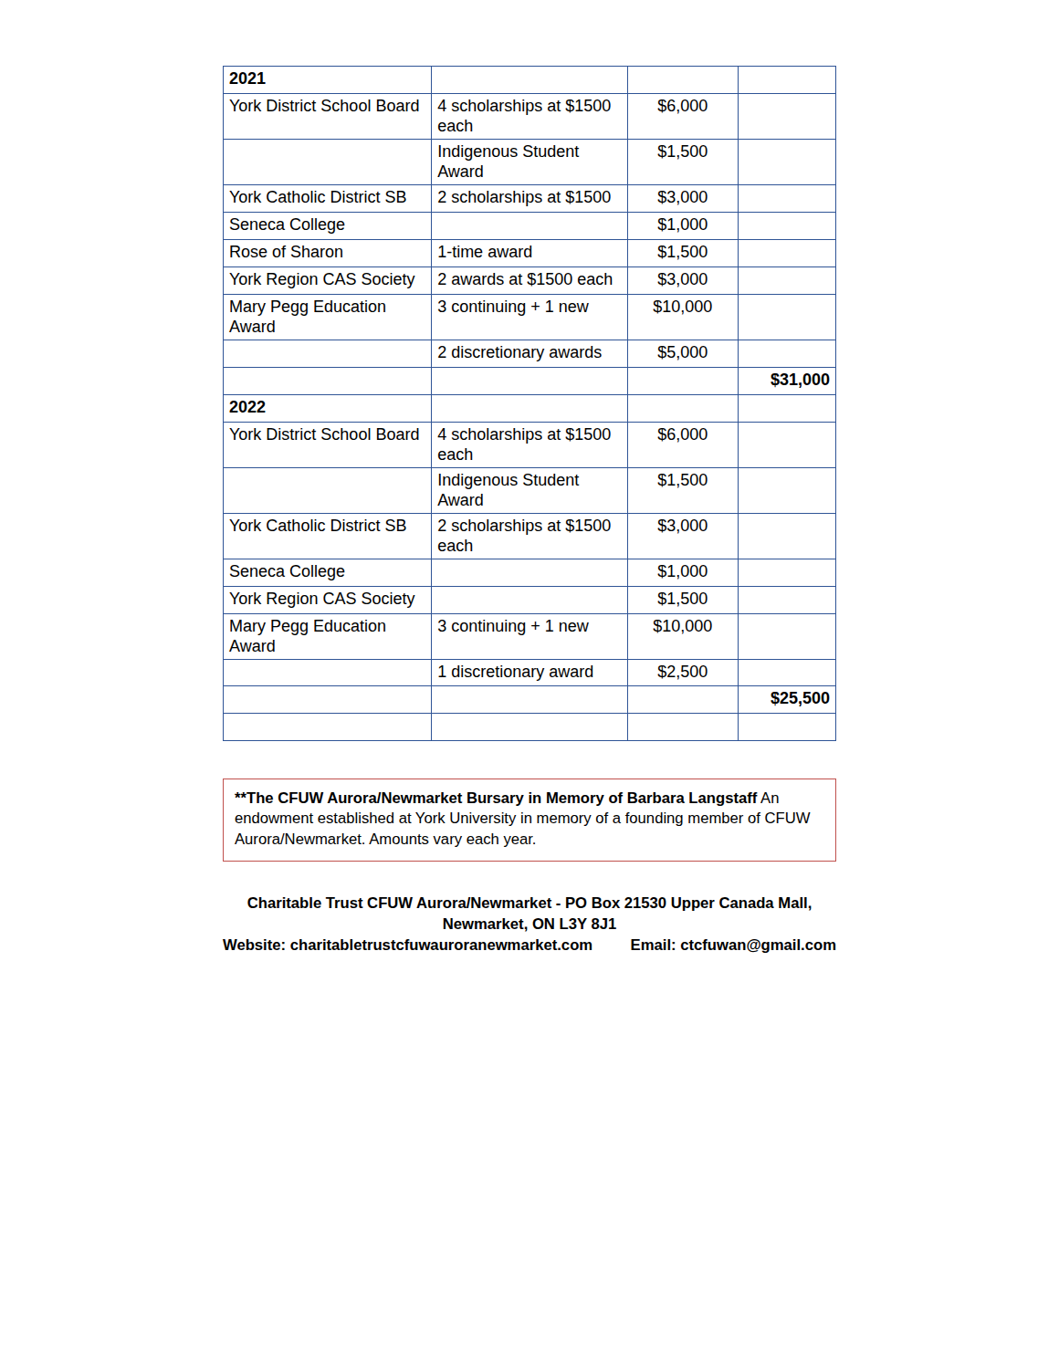| 2021 | | | |
| York District School Board | 4 scholarships at $1500 each | $6,000 | |
| | Indigenous Student Award | $1,500 | |
| York Catholic District SB | 2 scholarships at $1500 | $3,000 | |
| Seneca College | | $1,000 | |
| Rose of Sharon | 1-time award | $1,500 | |
| York Region CAS Society | 2 awards at $1500 each | $3,000 | |
| Mary Pegg Education Award | 3 continuing + 1 new | $10,000 | |
| | 2 discretionary awards | $5,000 | |
| | | | $31,000 |
| 2022 | | | |
| York District School Board | 4 scholarships at $1500 each | $6,000 | |
| | Indigenous Student Award | $1,500 | |
| York Catholic District SB | 2 scholarships at $1500 each | $3,000 | |
| Seneca College | | $1,000 | |
| York Region CAS Society | | $1,500 | |
| Mary Pegg Education Award | 3 continuing + 1 new | $10,000 | |
| | 1 discretionary award | $2,500 | |
| | | | $25,500 |
**The CFUW Aurora/Newmarket Bursary in Memory of Barbara Langstaff An endowment established at York University in memory of a founding member of CFUW Aurora/Newmarket. Amounts vary each year.
Charitable Trust CFUW Aurora/Newmarket - PO Box 21530 Upper Canada Mall, Newmarket, ON L3Y 8J1
Website: charitabletrustcfuwauroranewmarket.com Email: ctcfuwan@gmail.com